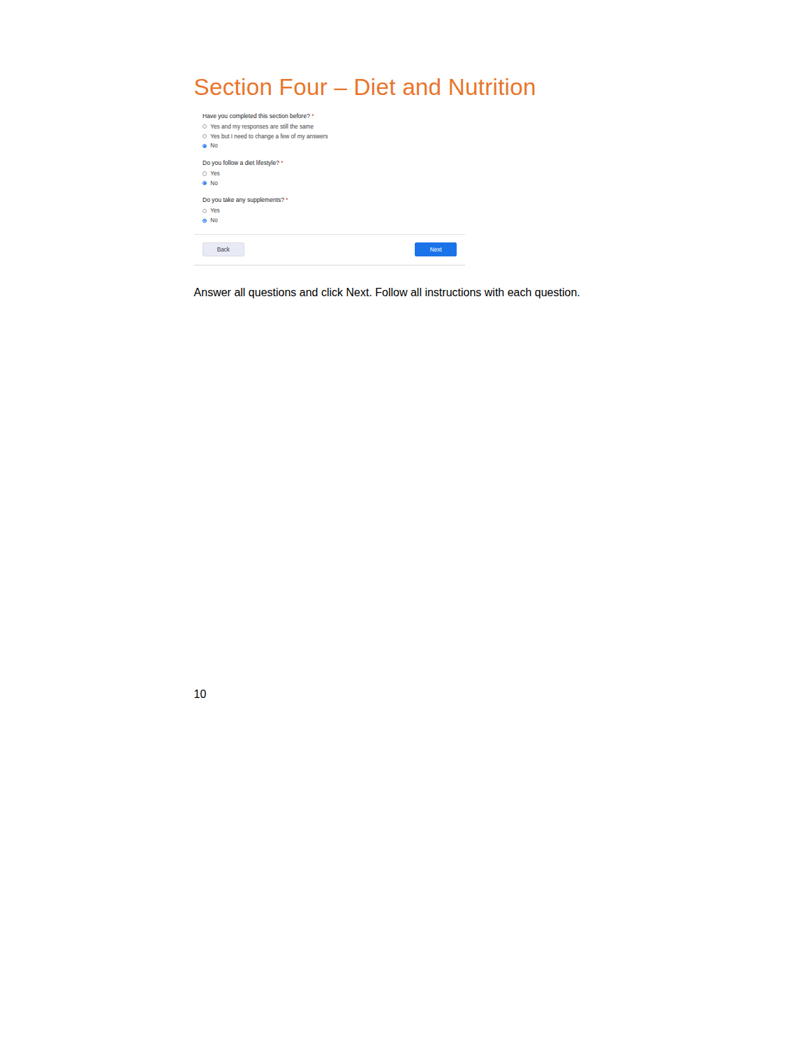Section Four – Diet and Nutrition
Have you completed this section before? *
Yes and my responses are still the same
Yes but I need to change a few of my answers
No
Do you follow a diet lifestyle? *
Yes
No
Do you take any supplements? *
Yes
No
Back
Next
Answer all questions and click Next. Follow all instructions with each question.
10